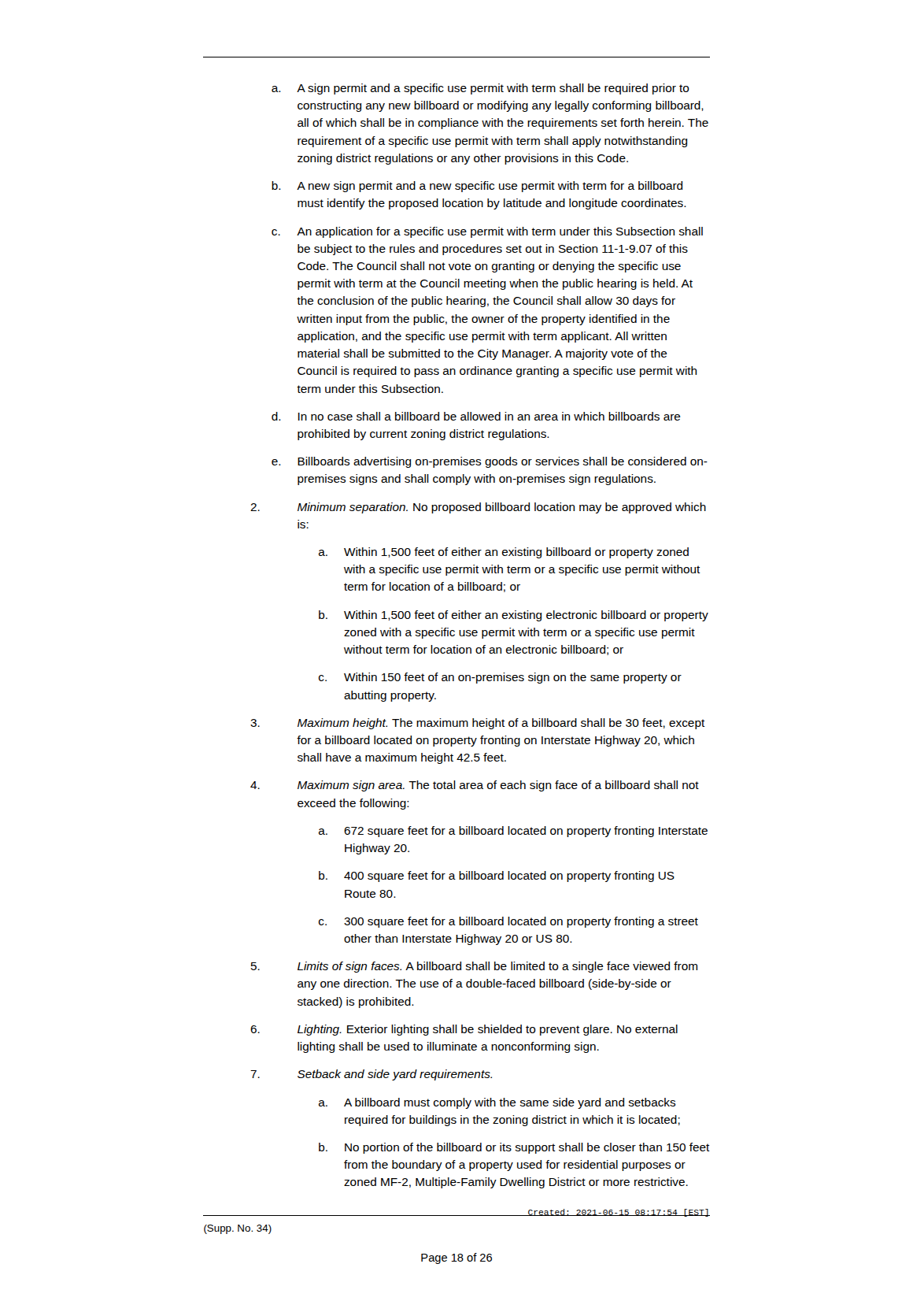a. A sign permit and a specific use permit with term shall be required prior to constructing any new billboard or modifying any legally conforming billboard, all of which shall be in compliance with the requirements set forth herein. The requirement of a specific use permit with term shall apply notwithstanding zoning district regulations or any other provisions in this Code.
b. A new sign permit and a new specific use permit with term for a billboard must identify the proposed location by latitude and longitude coordinates.
c. An application for a specific use permit with term under this Subsection shall be subject to the rules and procedures set out in Section 11-1-9.07 of this Code. The Council shall not vote on granting or denying the specific use permit with term at the Council meeting when the public hearing is held. At the conclusion of the public hearing, the Council shall allow 30 days for written input from the public, the owner of the property identified in the application, and the specific use permit with term applicant. All written material shall be submitted to the City Manager. A majority vote of the Council is required to pass an ordinance granting a specific use permit with term under this Subsection.
d. In no case shall a billboard be allowed in an area in which billboards are prohibited by current zoning district regulations.
e. Billboards advertising on-premises goods or services shall be considered on-premises signs and shall comply with on-premises sign regulations.
2. Minimum separation. No proposed billboard location may be approved which is:
a. Within 1,500 feet of either an existing billboard or property zoned with a specific use permit with term or a specific use permit without term for location of a billboard; or
b. Within 1,500 feet of either an existing electronic billboard or property zoned with a specific use permit with term or a specific use permit without term for location of an electronic billboard; or
c. Within 150 feet of an on-premises sign on the same property or abutting property.
3. Maximum height. The maximum height of a billboard shall be 30 feet, except for a billboard located on property fronting on Interstate Highway 20, which shall have a maximum height 42.5 feet.
4. Maximum sign area. The total area of each sign face of a billboard shall not exceed the following:
a. 672 square feet for a billboard located on property fronting Interstate Highway 20.
b. 400 square feet for a billboard located on property fronting US Route 80.
c. 300 square feet for a billboard located on property fronting a street other than Interstate Highway 20 or US 80.
5. Limits of sign faces. A billboard shall be limited to a single face viewed from any one direction. The use of a double-faced billboard (side-by-side or stacked) is prohibited.
6. Lighting. Exterior lighting shall be shielded to prevent glare. No external lighting shall be used to illuminate a nonconforming sign.
7. Setback and side yard requirements.
a. A billboard must comply with the same side yard and setbacks required for buildings in the zoning district in which it is located;
b. No portion of the billboard or its support shall be closer than 150 feet from the boundary of a property used for residential purposes or zoned MF-2, Multiple-Family Dwelling District or more restrictive.
(Supp. No. 34)
Created: 2021-06-15 08:17:54 [EST]
Page 18 of 26